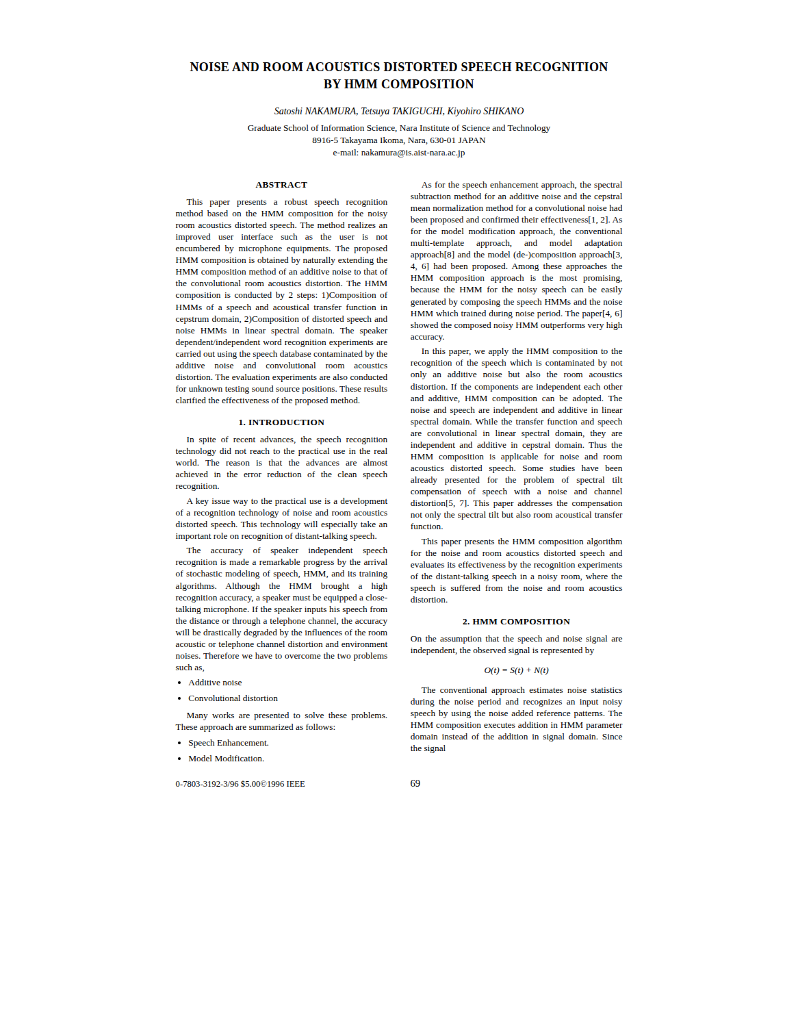Noise and Room Acoustics Distorted Speech Recognition
by HMM Composition
Satoshi NAKAMURA, Tetsuya TAKIGUCHI, Kiyohiro SHIKANO
Graduate School of Information Science, Nara Institute of Science and Technology
8916-5 Takayama Ikoma, Nara, 630-01 JAPAN
e-mail: nakamura@is.aist-nara.ac.jp
Abstract
This paper presents a robust speech recognition method based on the HMM composition for the noisy room acoustics distorted speech. The method realizes an improved user interface such as the user is not encumbered by microphone equipments. The proposed HMM composition is obtained by naturally extending the HMM composition method of an additive noise to that of the convolutional room acoustics distortion. The HMM composition is conducted by 2 steps: 1)Composition of HMMs of a speech and acoustical transfer function in cepstrum domain, 2)Composition of distorted speech and noise HMMs in linear spectral domain. The speaker dependent/independent word recognition experiments are carried out using the speech database contaminated by the additive noise and convolutional room acoustics distortion. The evaluation experiments are also conducted for unknown testing sound source positions. These results clarified the effectiveness of the proposed method.
1. Introduction
In spite of recent advances, the speech recognition technology did not reach to the practical use in the real world. The reason is that the advances are almost achieved in the error reduction of the clean speech recognition.
A key issue way to the practical use is a development of a recognition technology of noise and room acoustics distorted speech. This technology will especially take an important role on recognition of distant-talking speech.
The accuracy of speaker independent speech recognition is made a remarkable progress by the arrival of stochastic modeling of speech, HMM, and its training algorithms. Although the HMM brought a high recognition accuracy, a speaker must be equipped a close-talking microphone. If the speaker inputs his speech from the distance or through a telephone channel, the accuracy will be drastically degraded by the influences of the room acoustic or telephone channel distortion and environment noises. Therefore we have to overcome the two problems such as,
Additive noise
Convolutional distortion
Many works are presented to solve these problems. These approach are summarized as follows:
Speech Enhancement.
Model Modification.
As for the speech enhancement approach, the spectral subtraction method for an additive noise and the cepstral mean normalization method for a convolutional noise had been proposed and confirmed their effectiveness[1, 2]. As for the model modification approach, the conventional multi-template approach, and model adaptation approach[8] and the model (de-)composition approach[3, 4, 6] had been proposed. Among these approaches the HMM composition approach is the most promising, because the HMM for the noisy speech can be easily generated by composing the speech HMMs and the noise HMM which trained during noise period. The paper[4, 6] showed the composed noisy HMM outperforms very high accuracy.
In this paper, we apply the HMM composition to the recognition of the speech which is contaminated by not only an additive noise but also the room acoustics distortion. If the components are independent each other and additive, HMM composition can be adopted. The noise and speech are independent and additive in linear spectral domain. While the transfer function and speech are convolutional in linear spectral domain, they are independent and additive in cepstral domain. Thus the HMM composition is applicable for noise and room acoustics distorted speech. Some studies have been already presented for the problem of spectral tilt compensation of speech with a noise and channel distortion[5, 7]. This paper addresses the compensation not only the spectral tilt but also room acoustical transfer function.
This paper presents the HMM composition algorithm for the noise and room acoustics distorted speech and evaluates its effectiveness by the recognition experiments of the distant-talking speech in a noisy room, where the speech is suffered from the noise and room acoustics distortion.
2. HMM Composition
On the assumption that the speech and noise signal are independent, the observed signal is represented by
O(t) = S(t) + N(t)
The conventional approach estimates noise statistics during the noise period and recognizes an input noisy speech by using the noise added reference patterns. The HMM composition executes addition in HMM parameter domain instead of the addition in signal domain. Since the signal
0-7803-3192-3/96 $5.00©1996 IEEE
69